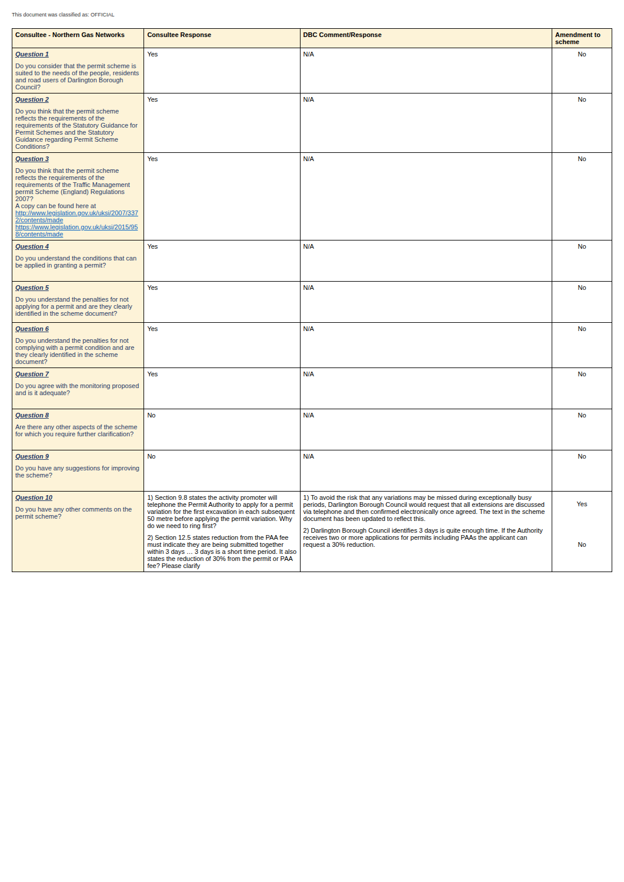This document was classified as: OFFICIAL
| Consultee - Northern Gas Networks | Consultee Response | DBC Comment/Response | Amendment to scheme |
| --- | --- | --- | --- |
| Question 1 Do you consider that the permit scheme is suited to the needs of the people, residents and road users of Darlington Borough Council? | Yes | N/A | No |
| Question 2 Do you think that the permit scheme reflects the requirements of the requirements of the Statutory Guidance for Permit Schemes and the Statutory Guidance regarding Permit Scheme Conditions? | Yes | N/A | No |
| Question 3 Do you think that the permit scheme reflects the requirements of the requirements of the Traffic Management permit Scheme (England) Regulations 2007? A copy can be found here at http://www.legislation.gov.uk/uksi/2007/3372/contents/made https://www.legislation.gov.uk/uksi/2015/958/contents/made | Yes | N/A | No |
| Question 4 Do you understand the conditions that can be applied in granting a permit? | Yes | N/A | No |
| Question 5 Do you understand the penalties for not applying for a permit and are they clearly identified in the scheme document? | Yes | N/A | No |
| Question 6 Do you understand the penalties for not complying with a permit condition and are they clearly identified in the scheme document? | Yes | N/A | No |
| Question 7 Do you agree with the monitoring proposed and is it adequate? | Yes | N/A | No |
| Question 8 Are there any other aspects of the scheme for which you require further clarification? | No | N/A | No |
| Question 9 Do you have any suggestions for improving the scheme? | No | N/A | No |
| Question 10 Do you have any other comments on the permit scheme? | 1) Section 9.8 states the activity promoter will telephone the Permit Authority to apply for a permit variation for the first excavation in each subsequent 50 metre before applying the permit variation. Why do we need to ring first? 2) Section 12.5 states reduction from the PAA fee must indicate they are being submitted together within 3 days … 3 days is a short time period. It also states the reduction of 30% from the permit or PAA fee? Please clarify | 1) To avoid the risk that any variations may be missed during exceptionally busy periods, Darlington Borough Council would request that all extensions are discussed via telephone and then confirmed electronically once agreed. The text in the scheme document has been updated to reflect this. 2) Darlington Borough Council identifies 3 days is quite enough time. If the Authority receives two or more applications for permits including PAAs the applicant can request a 30% reduction. | Yes No |